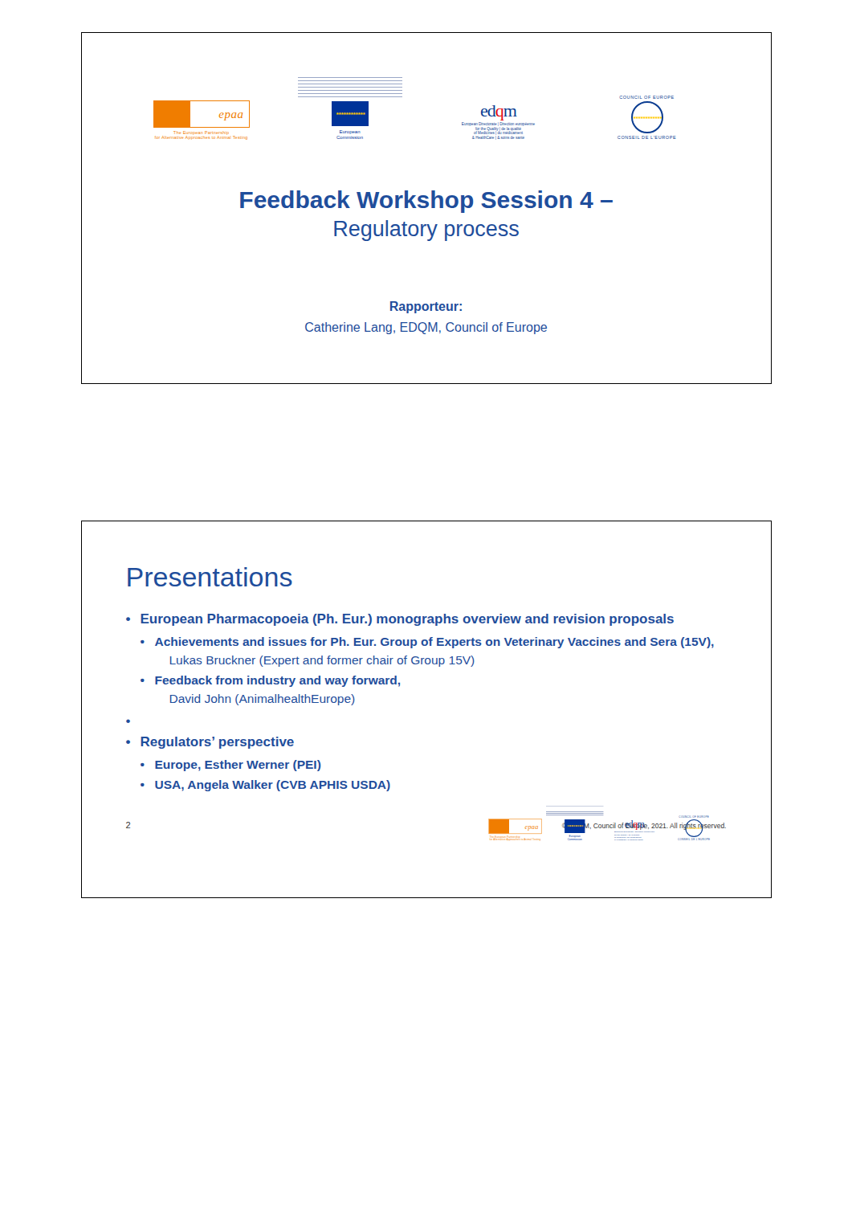epaa
The European Partnership
for Alternative Approaches to Animal Testing
European
Commission
edqm
European Directorate | Direction européenne
for the Quality | de la qualité
of Medicines | du médicament
& HealthCare | & soins de santé
COUNCIL OF EUROPE
CONSEIL DE L'EUROPE
Feedback Workshop Session 4 – Regulatory process
Rapporteur: Catherine Lang, EDQM, Council of Europe
Presentations
European Pharmacopoeia (Ph. Eur.) monographs overview and revision proposals
Achievements and issues for Ph. Eur. Group of Experts on Veterinary Vaccines and Sera (15V), Lukas Bruckner (Expert and former chair of Group 15V)
Feedback from industry and way forward, David John (AnimalhealthEurope)
Regulators’ perspective
Europe, Esther Werner (PEI)
USA, Angela Walker (CVB APHIS USDA)
epaa
The European Partnership
for Alternative Approaches to Animal Testing
European
Commission
edqm
European Directorate | Direction européenne
for the Quality | de la qualité
of Medicines | du médicament
& HealthCare | & soins de santé
COUNCIL OF EUROPE
CONSEIL DE L'EUROPE
2 © EDQM, Council of Europe, 2021. All rights reserved.